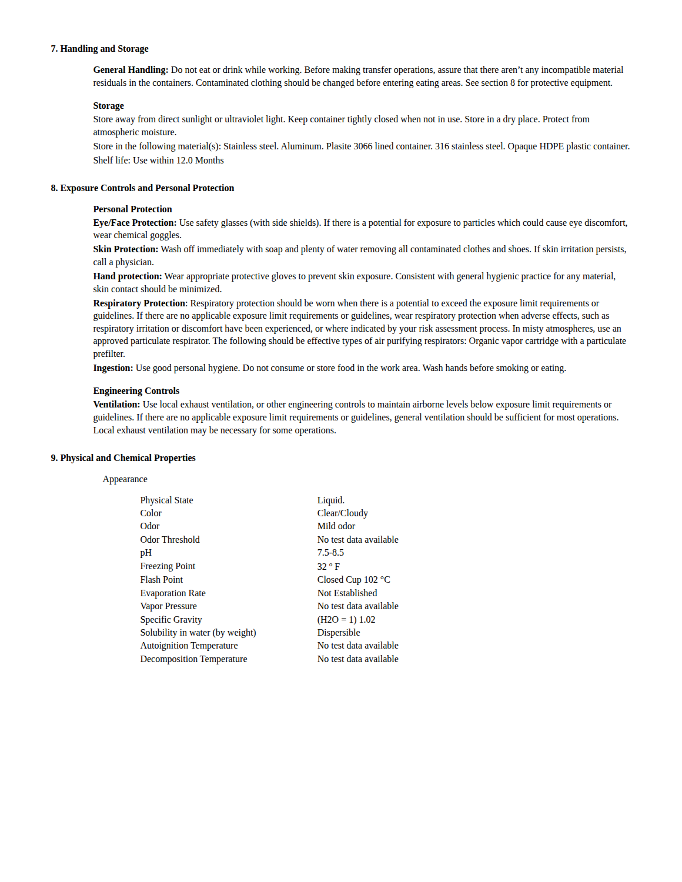7. Handling and Storage
General Handling: Do not eat or drink while working. Before making transfer operations, assure that there aren’t any incompatible material residuals in the containers. Contaminated clothing should be changed before entering eating areas. See section 8 for protective equipment.
Storage
Store away from direct sunlight or ultraviolet light. Keep container tightly closed when not in use. Store in a dry place. Protect from atmospheric moisture.
Store in the following material(s): Stainless steel. Aluminum. Plasite 3066 lined container. 316 stainless steel. Opaque HDPE plastic container.
Shelf life: Use within 12.0 Months
8. Exposure Controls and Personal Protection
Personal Protection
Eye/Face Protection: Use safety glasses (with side shields). If there is a potential for exposure to particles which could cause eye discomfort, wear chemical goggles.
Skin Protection: Wash off immediately with soap and plenty of water removing all contaminated clothes and shoes. If skin irritation persists, call a physician.
Hand protection: Wear appropriate protective gloves to prevent skin exposure. Consistent with general hygienic practice for any material, skin contact should be minimized.
Respiratory Protection: Respiratory protection should be worn when there is a potential to exceed the exposure limit requirements or guidelines. If there are no applicable exposure limit requirements or guidelines, wear respiratory protection when adverse effects, such as respiratory irritation or discomfort have been experienced, or where indicated by your risk assessment process. In misty atmospheres, use an approved particulate respirator. The following should be effective types of air purifying respirators: Organic vapor cartridge with a particulate prefilter.
Ingestion: Use good personal hygiene. Do not consume or store food in the work area. Wash hands before smoking or eating.
Engineering Controls
Ventilation: Use local exhaust ventilation, or other engineering controls to maintain airborne levels below exposure limit requirements or guidelines. If there are no applicable exposure limit requirements or guidelines, general ventilation should be sufficient for most operations. Local exhaust ventilation may be necessary for some operations.
9. Physical and Chemical Properties
Appearance
| Physical State | Liquid. |
| Color | Clear/Cloudy |
| Odor | Mild odor |
| Odor Threshold | No test data available |
| pH | 7.5-8.5 |
| Freezing Point | 32 o F |
| Flash Point | Closed Cup 102 °C |
| Evaporation Rate | Not Established |
| Vapor Pressure | No test data available |
| Specific Gravity | (H2O = 1) 1.02 |
| Solubility in water (by weight) | Dispersible |
| Autoignition Temperature | No test data available |
| Decomposition Temperature | No test data available |